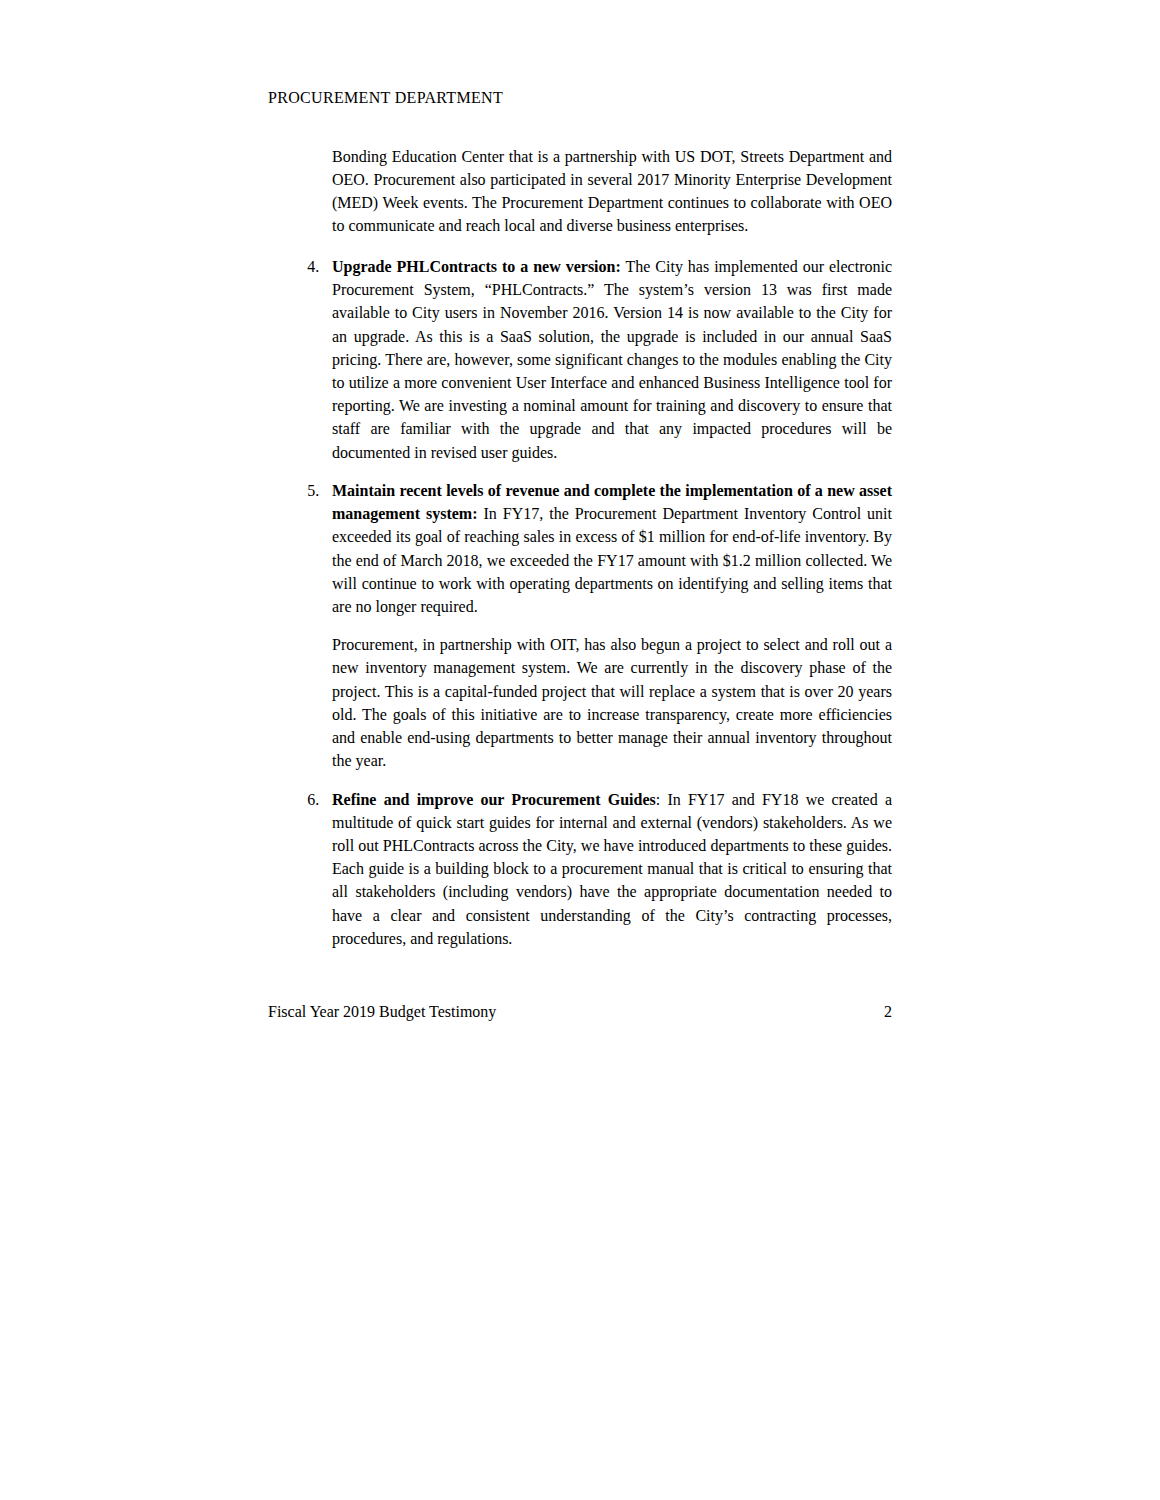PROCUREMENT DEPARTMENT
Bonding Education Center that is a partnership with US DOT, Streets Department and OEO. Procurement also participated in several 2017 Minority Enterprise Development (MED) Week events. The Procurement Department continues to collaborate with OEO to communicate and reach local and diverse business enterprises.
Upgrade PHLContracts to a new version: The City has implemented our electronic Procurement System, “PHLContracts.” The system’s version 13 was first made available to City users in November 2016. Version 14 is now available to the City for an upgrade. As this is a SaaS solution, the upgrade is included in our annual SaaS pricing. There are, however, some significant changes to the modules enabling the City to utilize a more convenient User Interface and enhanced Business Intelligence tool for reporting. We are investing a nominal amount for training and discovery to ensure that staff are familiar with the upgrade and that any impacted procedures will be documented in revised user guides.
Maintain recent levels of revenue and complete the implementation of a new asset management system: In FY17, the Procurement Department Inventory Control unit exceeded its goal of reaching sales in excess of $1 million for end-of-life inventory. By the end of March 2018, we exceeded the FY17 amount with $1.2 million collected. We will continue to work with operating departments on identifying and selling items that are no longer required.
Procurement, in partnership with OIT, has also begun a project to select and roll out a new inventory management system. We are currently in the discovery phase of the project. This is a capital-funded project that will replace a system that is over 20 years old. The goals of this initiative are to increase transparency, create more efficiencies and enable end-using departments to better manage their annual inventory throughout the year.
Refine and improve our Procurement Guides: In FY17 and FY18 we created a multitude of quick start guides for internal and external (vendors) stakeholders. As we roll out PHLContracts across the City, we have introduced departments to these guides. Each guide is a building block to a procurement manual that is critical to ensuring that all stakeholders (including vendors) have the appropriate documentation needed to have a clear and consistent understanding of the City’s contracting processes, procedures, and regulations.
Fiscal Year 2019 Budget Testimony
2